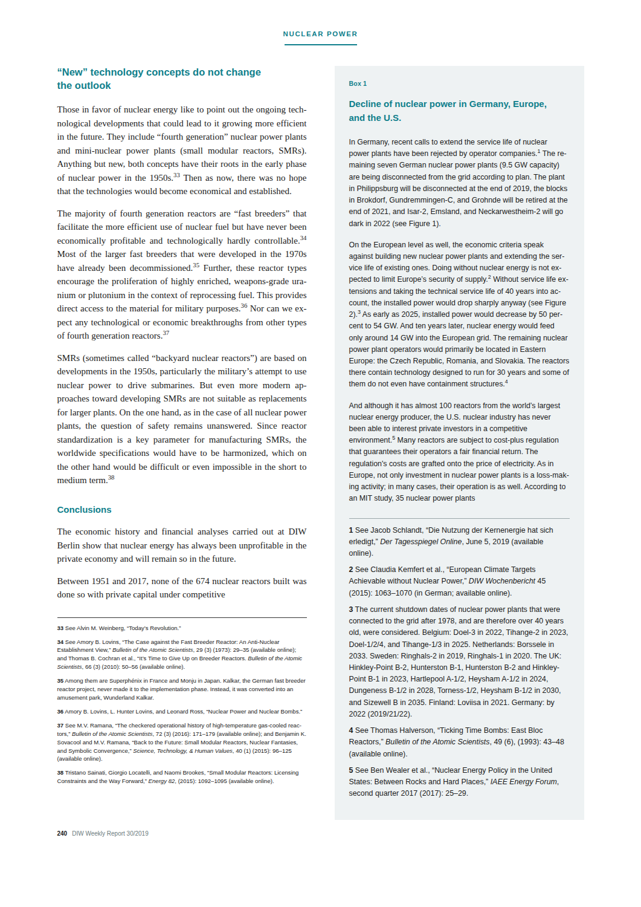Nuclear Power
“New” technology concepts do not change
the outlook
Those in favor of nuclear energy like to point out the ongoing technological developments that could lead to it growing more efficient in the future. They include “fourth generation” nuclear power plants and mini-nuclear power plants (small modular reactors, SMRs). Anything but new, both concepts have their roots in the early phase of nuclear power in the 1950s.33 Then as now, there was no hope that the technologies would become economical and established.
The majority of fourth generation reactors are “fast breeders” that facilitate the more efficient use of nuclear fuel but have never been economically profitable and technologically hardly controllable.34 Most of the larger fast breeders that were developed in the 1970s have already been decommissioned.35 Further, these reactor types encourage the proliferation of highly enriched, weapons-grade uranium or plutonium in the context of reprocessing fuel. This provides direct access to the material for military purposes.36 Nor can we expect any technological or economic breakthroughs from other types of fourth generation reactors.37
SMRs (sometimes called “backyard nuclear reactors”) are based on developments in the 1950s, particularly the military’s attempt to use nuclear power to drive submarines. But even more modern approaches toward developing SMRs are not suitable as replacements for larger plants. On the one hand, as in the case of all nuclear power plants, the question of safety remains unanswered. Since reactor standardization is a key parameter for manufacturing SMRs, the worldwide specifications would have to be harmonized, which on the other hand would be difficult or even impossible in the short to medium term.38
Conclusions
The economic history and financial analyses carried out at DIW Berlin show that nuclear energy has always been unprofitable in the private economy and will remain so in the future.
Between 1951 and 2017, none of the 674 nuclear reactors built was done so with private capital under competitive
33 See Alvin M. Weinberg, “Today’s Revolution.”
34 See Amory B. Lovins, “The Case against the Fast Breeder Reactor: An Anti-Nuclear Establishment View,” Bulletin of the Atomic Scientists, 29 (3) (1973): 29–35 (available online); and Thomas B. Cochran et al., “It’s Time to Give Up on Breeder Reactors. Bulletin of the Atomic Scientists, 66 (3) (2010): 50–56 (available online).
35 Among them are Superphénix in France and Monju in Japan. Kalkar, the German fast breeder reactor project, never made it to the implementation phase. Instead, it was converted into an amusement park, Wunderland Kalkar.
36 Amory B. Lovins, L. Hunter Lovins, and Leonard Ross, “Nuclear Power and Nuclear Bombs.”
37 See M.V. Ramana, “The checkered operational history of high-temperature gas-cooled reactors,” Bulletin of the Atomic Scientists, 72 (3) (2016): 171–179 (available online); and Benjamin K. Sovacool and M.V. Ramana, “Back to the Future: Small Modular Reactors, Nuclear Fantasies, and Symbolic Convergence,” Science, Technology, & Human Values, 40 (1) (2015): 96–125 (available online).
38 Tristano Sainati, Giorgio Locatelli, and Naomi Brookes, “Small Modular Reactors: Licensing Constraints and the Way Forward,” Energy 82, (2015): 1092–1095 (available online).
Box 1
Decline of nuclear power in Germany, Europe,
and the U.S.
In Germany, recent calls to extend the service life of nuclear power plants have been rejected by operator companies.1 The remaining seven German nuclear power plants (9.5 GW capacity) are being disconnected from the grid according to plan. The plant in Philippsburg will be disconnected at the end of 2019, the blocks in Brokdorf, Gundremmingen-C, and Grohnde will be retired at the end of 2021, and Isar-2, Emsland, and Neckarwestheim-2 will go dark in 2022 (see Figure 1).
On the European level as well, the economic criteria speak against building new nuclear power plants and extending the service life of existing ones. Doing without nuclear energy is not expected to limit Europe’s security of supply.2 Without service life extensions and taking the technical service life of 40 years into account, the installed power would drop sharply anyway (see Figure 2).3 As early as 2025, installed power would decrease by 50 percent to 54 GW. And ten years later, nuclear energy would feed only around 14 GW into the European grid. The remaining nuclear power plant operators would primarily be located in Eastern Europe: the Czech Republic, Romania, and Slovakia. The reactors there contain technology designed to run for 30 years and some of them do not even have containment structures.4
And although it has almost 100 reactors from the world’s largest nuclear energy producer, the U.S. nuclear industry has never been able to interest private investors in a competitive environment.5 Many reactors are subject to cost-plus regulation that guarantees their operators a fair financial return. The regulation's costs are grafted onto the price of electricity. As in Europe, not only investment in nuclear power plants is a loss-making activity; in many cases, their operation is as well. According to an MIT study, 35 nuclear power plants
1 See Jacob Schlandt, “Die Nutzung der Kernenergie hat sich erledigt,” Der Tagesspiegel Online, June 5, 2019 (available online).
2 See Claudia Kemfert et al., “European Climate Targets Achievable without Nuclear Power,” DIW Wochenbericht 45 (2015): 1063–1070 (in German; available online).
3 The current shutdown dates of nuclear power plants that were connected to the grid after 1978, and are therefore over 40 years old, were considered. Belgium: Doel-3 in 2022, Tihange-2 in 2023, Doel-1/2/4, and Tihange-1/3 in 2025. Netherlands: Borssele in 2033. Sweden: Ringhals-2 in 2019, Ringhals-1 in 2020. The UK: Hinkley-Point B-2, Hunterston B-1, Hunterston B-2 and Hinkley-Point B-1 in 2023, Hartlepool A-1/2, Heysham A-1/2 in 2024, Dungeness B-1/2 in 2028, Torness-1/2, Heysham B-1/2 in 2030, and Sizewell B in 2035. Finland: Loviisa in 2021. Germany: by 2022 (2019/21/22).
4 See Thomas Halverson, “Ticking Time Bombs: East Bloc Reactors,” Bulletin of the Atomic Scientists, 49 (6), (1993): 43–48 (available online).
5 See Ben Wealer et al., “Nuclear Energy Policy in the United States: Between Rocks and Hard Places,” IAEE Energy Forum, second quarter 2017 (2017): 25–29.
240 DIW Weekly Report 30/2019